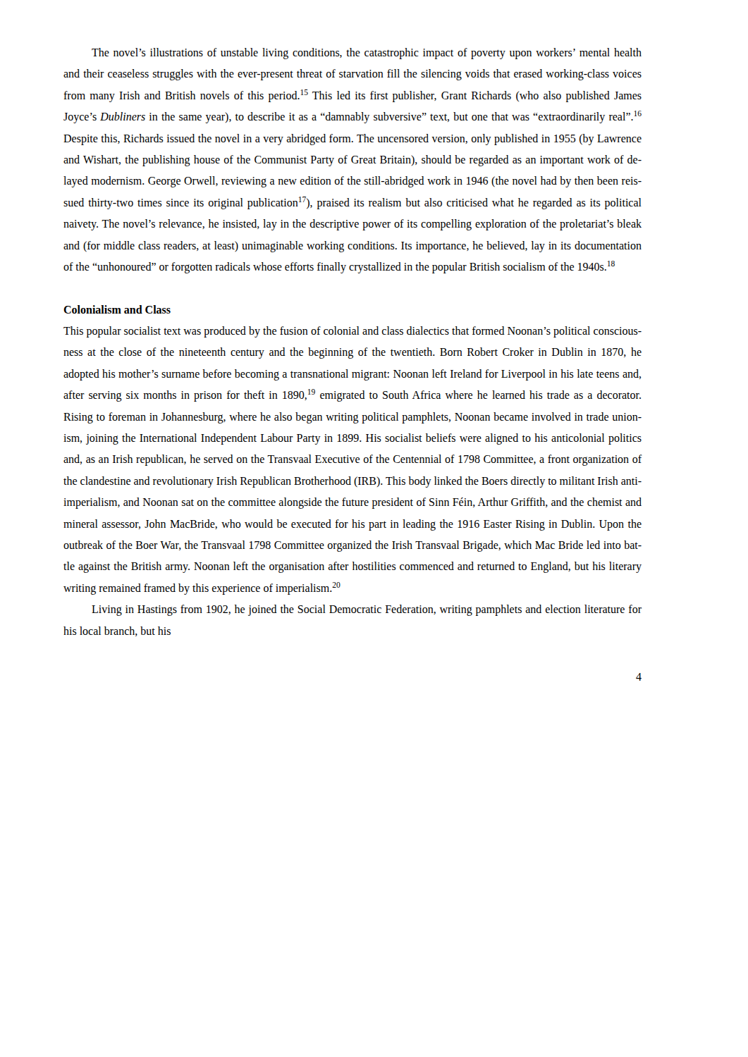The novel’s illustrations of unstable living conditions, the catastrophic impact of poverty upon workers’ mental health and their ceaseless struggles with the ever-present threat of starvation fill the silencing voids that erased working-class voices from many Irish and British novels of this period.15 This led its first publisher, Grant Richards (who also published James Joyce’s Dubliners in the same year), to describe it as a “damnably subversive” text, but one that was “extraordinarily real”.16 Despite this, Richards issued the novel in a very abridged form. The uncensored version, only published in 1955 (by Lawrence and Wishart, the publishing house of the Communist Party of Great Britain), should be regarded as an important work of delayed modernism. George Orwell, reviewing a new edition of the still-abridged work in 1946 (the novel had by then been reissued thirty-two times since its original publication17), praised its realism but also criticised what he regarded as its political naivety. The novel’s relevance, he insisted, lay in the descriptive power of its compelling exploration of the proletariat’s bleak and (for middle class readers, at least) unimaginable working conditions. Its importance, he believed, lay in its documentation of the “unhonoured” or forgotten radicals whose efforts finally crystallized in the popular British socialism of the 1940s.18
Colonialism and Class
This popular socialist text was produced by the fusion of colonial and class dialectics that formed Noonan’s political consciousness at the close of the nineteenth century and the beginning of the twentieth. Born Robert Croker in Dublin in 1870, he adopted his mother’s surname before becoming a transnational migrant: Noonan left Ireland for Liverpool in his late teens and, after serving six months in prison for theft in 1890,19 emigrated to South Africa where he learned his trade as a decorator. Rising to foreman in Johannesburg, where he also began writing political pamphlets, Noonan became involved in trade unionism, joining the International Independent Labour Party in 1899. His socialist beliefs were aligned to his anticolonial politics and, as an Irish republican, he served on the Transvaal Executive of the Centennial of 1798 Committee, a front organization of the clandestine and revolutionary Irish Republican Brotherhood (IRB). This body linked the Boers directly to militant Irish anti-imperialism, and Noonan sat on the committee alongside the future president of Sinn Féin, Arthur Griffith, and the chemist and mineral assessor, John MacBride, who would be executed for his part in leading the 1916 Easter Rising in Dublin. Upon the outbreak of the Boer War, the Transvaal 1798 Committee organized the Irish Transvaal Brigade, which Mac Bride led into battle against the British army. Noonan left the organisation after hostilities commenced and returned to England, but his literary writing remained framed by this experience of imperialism.20
Living in Hastings from 1902, he joined the Social Democratic Federation, writing pamphlets and election literature for his local branch, but his
4